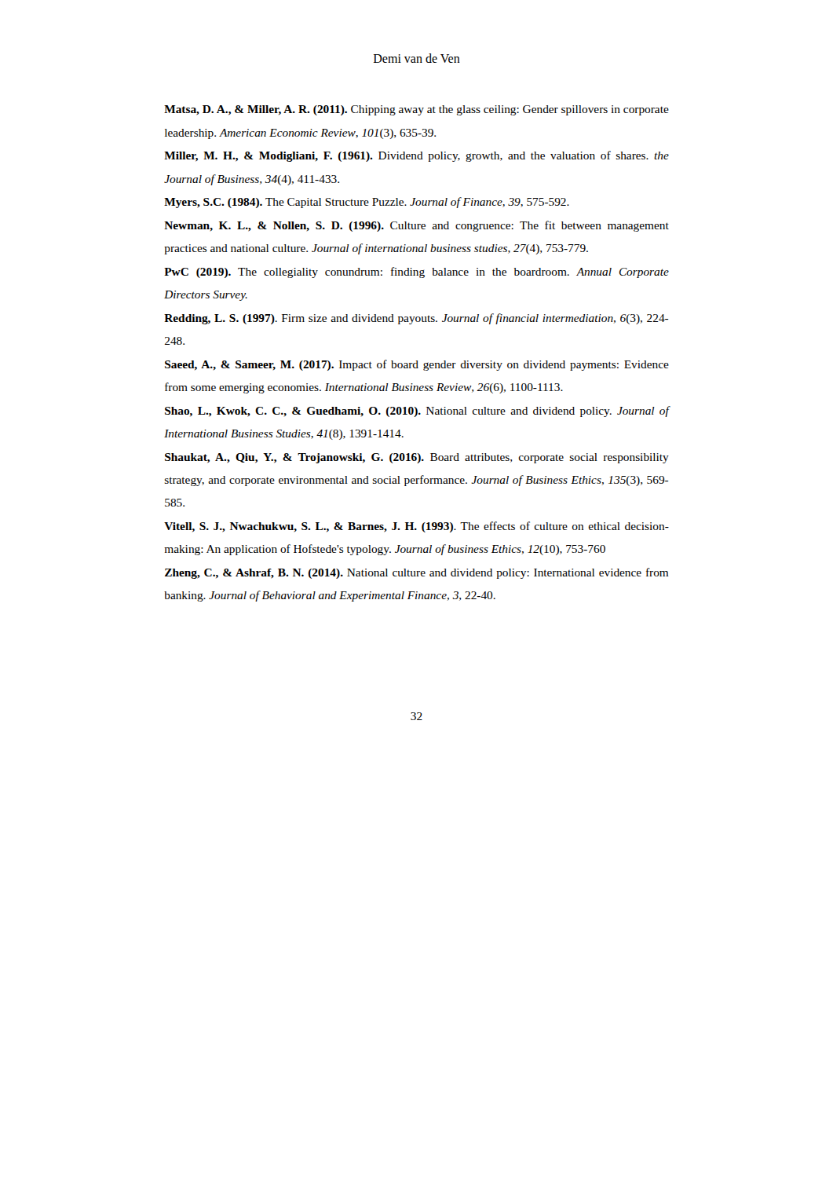Demi van de Ven
Matsa, D. A., & Miller, A. R. (2011). Chipping away at the glass ceiling: Gender spillovers in corporate leadership. American Economic Review, 101(3), 635-39.
Miller, M. H., & Modigliani, F. (1961). Dividend policy, growth, and the valuation of shares. the Journal of Business, 34(4), 411-433.
Myers, S.C. (1984). The Capital Structure Puzzle. Journal of Finance, 39, 575-592.
Newman, K. L., & Nollen, S. D. (1996). Culture and congruence: The fit between management practices and national culture. Journal of international business studies, 27(4), 753-779.
PwC (2019). The collegiality conundrum: finding balance in the boardroom. Annual Corporate Directors Survey.
Redding, L. S. (1997). Firm size and dividend payouts. Journal of financial intermediation, 6(3), 224-248.
Saeed, A., & Sameer, M. (2017). Impact of board gender diversity on dividend payments: Evidence from some emerging economies. International Business Review, 26(6), 1100-1113.
Shao, L., Kwok, C. C., & Guedhami, O. (2010). National culture and dividend policy. Journal of International Business Studies, 41(8), 1391-1414.
Shaukat, A., Qiu, Y., & Trojanowski, G. (2016). Board attributes, corporate social responsibility strategy, and corporate environmental and social performance. Journal of Business Ethics, 135(3), 569-585.
Vitell, S. J., Nwachukwu, S. L., & Barnes, J. H. (1993). The effects of culture on ethical decision-making: An application of Hofstede's typology. Journal of business Ethics, 12(10), 753-760
Zheng, C., & Ashraf, B. N. (2014). National culture and dividend policy: International evidence from banking. Journal of Behavioral and Experimental Finance, 3, 22-40.
32